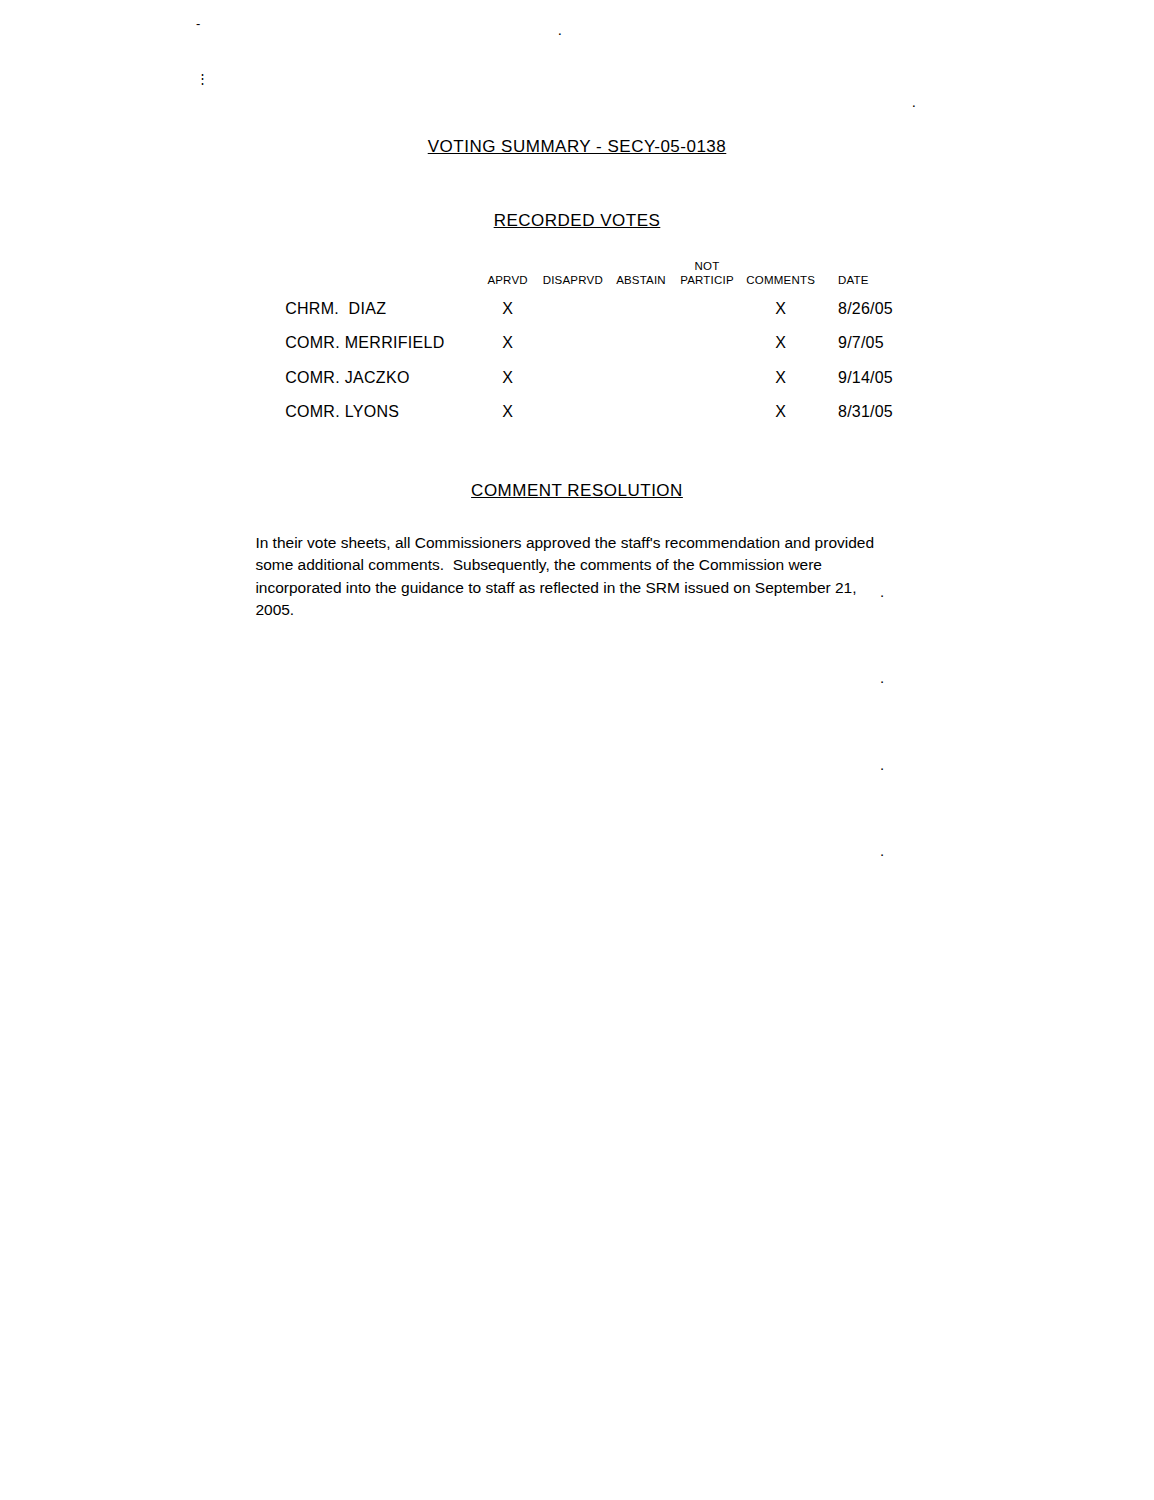‑ ⋮
.
.
VOTING SUMMARY - SECY-05-0138
RECORDED VOTES
| | | | | NOT | | |
| --- | --- | --- | --- | --- | --- | --- |
| | APRVD | DISAPRVD | ABSTAIN | PARTICIP | COMMENTS | DATE |
| CHRM. DIAZ | X | | | | X | 8/26/05 |
| COMR. MERRIFIELD | X | | | | X | 9/7/05 |
| COMR. JACZKO | X | | | | X | 9/14/05 |
| COMR. LYONS | X | | | | X | 8/31/05 |
COMMENT RESOLUTION
In their vote sheets, all Commissioners approved the staff's recommendation and provided some additional comments. Subsequently, the comments of the Commission were incorporated into the guidance to staff as reflected in the SRM issued on September 21, 2005.
.
.
.
.